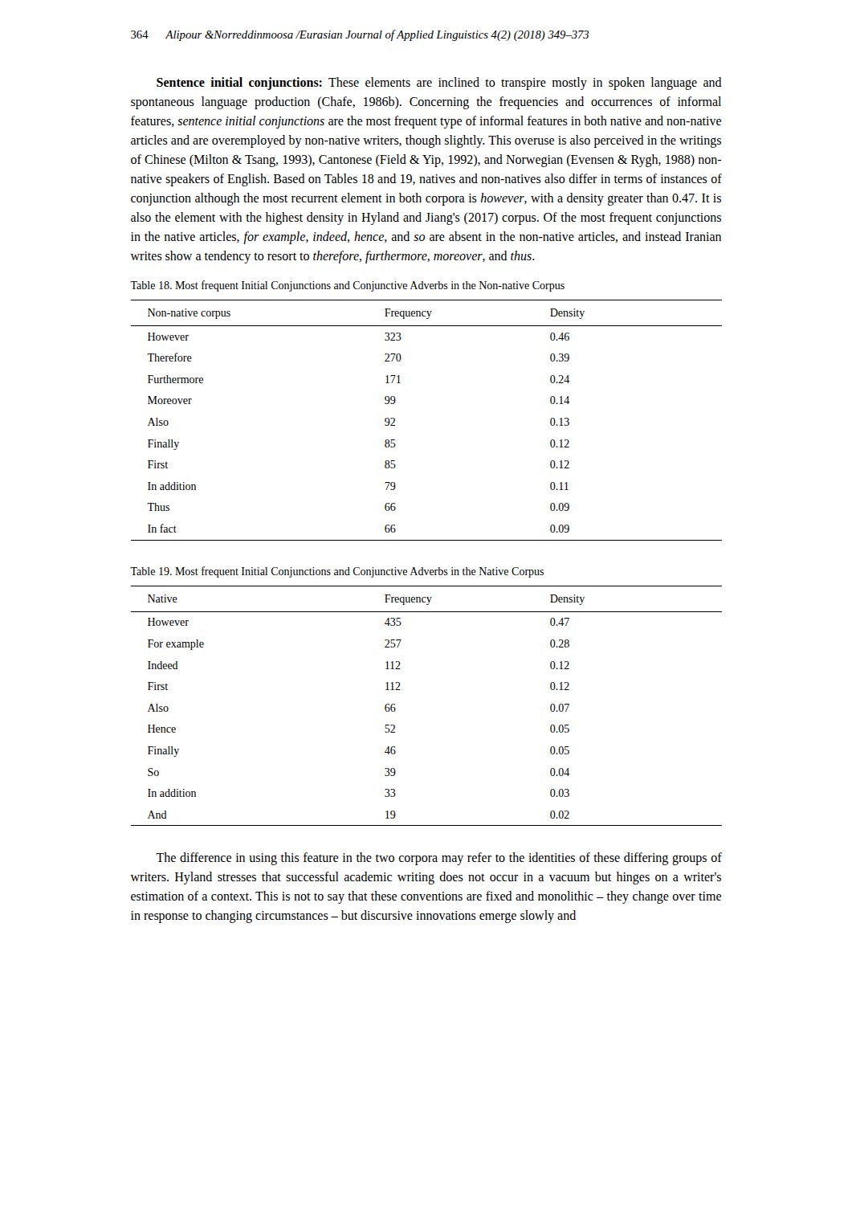364 Alipour &Norreddinmoosa /Eurasian Journal of Applied Linguistics 4(2) (2018) 349–373
Sentence initial conjunctions: These elements are inclined to transpire mostly in spoken language and spontaneous language production (Chafe, 1986b). Concerning the frequencies and occurrences of informal features, sentence initial conjunctions are the most frequent type of informal features in both native and non-native articles and are overemployed by non-native writers, though slightly. This overuse is also perceived in the writings of Chinese (Milton & Tsang, 1993), Cantonese (Field & Yip, 1992), and Norwegian (Evensen & Rygh, 1988) non-native speakers of English. Based on Tables 18 and 19, natives and non-natives also differ in terms of instances of conjunction although the most recurrent element in both corpora is however, with a density greater than 0.47. It is also the element with the highest density in Hyland and Jiang's (2017) corpus. Of the most frequent conjunctions in the native articles, for example, indeed, hence, and so are absent in the non-native articles, and instead Iranian writes show a tendency to resort to therefore, furthermore, moreover, and thus.
Table 18. Most frequent Initial Conjunctions and Conjunctive Adverbs in the Non-native Corpus
| Non-native corpus | Frequency | Density |
| --- | --- | --- |
| However | 323 | 0.46 |
| Therefore | 270 | 0.39 |
| Furthermore | 171 | 0.24 |
| Moreover | 99 | 0.14 |
| Also | 92 | 0.13 |
| Finally | 85 | 0.12 |
| First | 85 | 0.12 |
| In addition | 79 | 0.11 |
| Thus | 66 | 0.09 |
| In fact | 66 | 0.09 |
Table 19. Most frequent Initial Conjunctions and Conjunctive Adverbs in the Native Corpus
| Native | Frequency | Density |
| --- | --- | --- |
| However | 435 | 0.47 |
| For example | 257 | 0.28 |
| Indeed | 112 | 0.12 |
| First | 112 | 0.12 |
| Also | 66 | 0.07 |
| Hence | 52 | 0.05 |
| Finally | 46 | 0.05 |
| So | 39 | 0.04 |
| In addition | 33 | 0.03 |
| And | 19 | 0.02 |
The difference in using this feature in the two corpora may refer to the identities of these differing groups of writers. Hyland stresses that successful academic writing does not occur in a vacuum but hinges on a writer's estimation of a context. This is not to say that these conventions are fixed and monolithic – they change over time in response to changing circumstances – but discursive innovations emerge slowly and